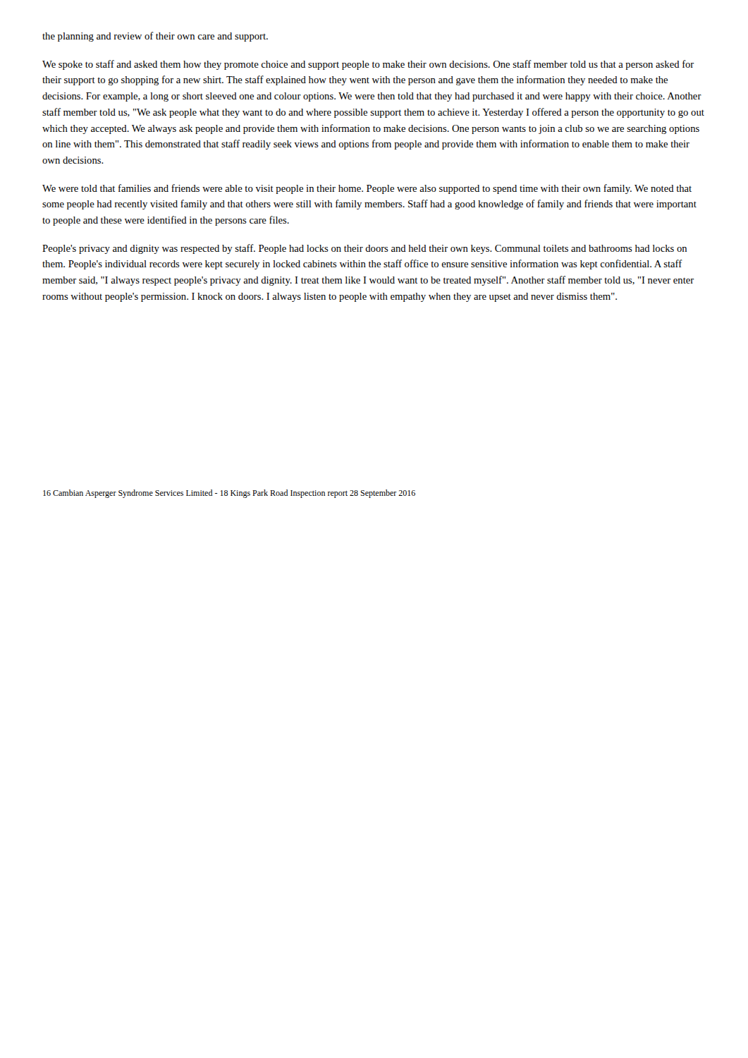the planning and review of their own care and support.
We spoke to staff and asked them how they promote choice and support people to make their own decisions. One staff member told us that a person asked for their support to go shopping for a new shirt. The staff explained how they went with the person and gave them the information they needed to make the decisions. For example, a long or short sleeved one and colour options. We were then told that they had purchased it and were happy with their choice. Another staff member told us, "We ask people what they want to do and where possible support them to achieve it. Yesterday I offered a person the opportunity to go out which they accepted. We always ask people and provide them with information to make decisions. One person wants to join a club so we are searching options on line with them". This demonstrated that staff readily seek views and options from people and provide them with information to enable them to make their own decisions.
We were told that families and friends were able to visit people in their home. People were also supported to spend time with their own family. We noted that some people had recently visited family and that others were still with family members. Staff had a good knowledge of family and friends that were important to people and these were identified in the persons care files.
People's privacy and dignity was respected by staff. People had locks on their doors and held their own keys. Communal toilets and bathrooms had locks on them. People's individual records were kept securely in locked cabinets within the staff office to ensure sensitive information was kept confidential. A staff member said, "I always respect people's privacy and dignity. I treat them like I would want to be treated myself". Another staff member told us, "I never enter rooms without people's permission. I knock on doors. I always listen to people with empathy when they are upset and never dismiss them".
16 Cambian Asperger Syndrome Services Limited - 18 Kings Park Road Inspection report 28 September 2016